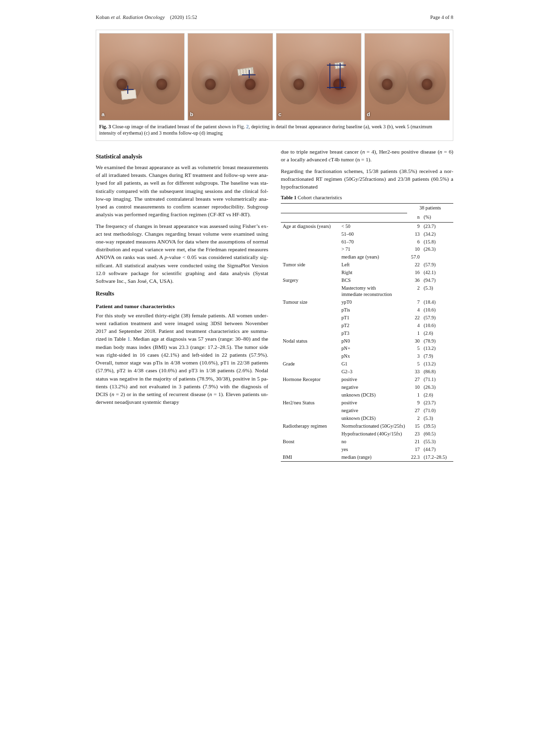Koban et al. Radiation Oncology (2020) 15:52
Page 4 of 8
a
b
c
d
Fig. 3 Close-up image of the irradiated breast of the patient shown in Fig. 2, depicting in detail the breast appearance during baseline (a), week 3 (b), week 5 (maximum intensity of erythema) (c) and 3 months follow-up (d) imaging
Statistical analysis
We examined the breast appearance as well as volumetric breast measurements of all irradiated breasts. Changes during RT treatment and follow-up were analysed for all patients, as well as for different subgroups. The baseline was statistically compared with the subsequent imaging sessions and the clinical follow-up imaging. The untreated contralateral breasts were volumetrically analysed as control measurements to confirm scanner reproducibility. Subgroup analysis was performed regarding fraction regimen (CF-RT vs HF-RT).
The frequency of changes in breast appearance was assessed using Fisher’s exact test methodology. Changes regarding breast volume were examined using one-way repeated measures ANOVA for data where the assumptions of normal distribution and equal variance were met, else the Friedman repeated measures ANOVA on ranks was used. A p-value < 0.05 was considered statistically significant. All statistical analyses were conducted using the SigmaPlot Version 12.0 software package for scientific graphing and data analysis (Systat Software Inc., San José, CA, USA).
Results
Patient and tumor characteristics
For this study we enrolled thirty-eight (38) female patients. All women underwent radiation treatment and were imaged using 3DSI between November 2017 and September 2018. Patient and treatment characteristics are summarized in Table 1. Median age at diagnosis was 57 years (range: 30–80) and the median body mass index (BMI) was 23.3 (range: 17.2–28.5). The tumor side was right-sided in 16 cases (42.1%) and left-sided in 22 patients (57.9%). Overall, tumor stage was pTis in 4/38 women (10.6%), pT1 in 22/38 patients (57.9%), pT2 in 4/38 cases (10.6%) and pT3 in 1/38 patients (2.6%). Nodal status was negative in the majority of patients (78.9%, 30/38), positive in 5 patients (13.2%) and not evaluated in 3 patients (7.9%) with the diagnosis of DCIS (n = 2) or in the setting of recurrent disease (n = 1). Eleven patients underwent neoadjuvant systemic therapy
due to triple negative breast cancer (n = 4), Her2-neu positive disease (n = 6) or a locally advanced cT4b tumor (n = 1).
Regarding the fractionation schemes, 15/38 patients (38.5%) received a normofractionated RT regimen (50Gy/25fractions) and 23/38 patients (60.5%) a hypofractionated
Table 1 Cohort characteristics
| | | 38 patients |
| --- | --- | --- |
| | | n | (%) |
| Age at diagnosis (years) | < 50 | 9 | (23.7) |
| | 51–60 | 13 | (34.2) |
| | 61–70 | 6 | (15.8) |
| | > 71 | 10 | (26.3) |
| | median age (years) | 57.0 | |
| Tumor side | Left | 22 | (57.9) |
| | Right | 16 | (42.1) |
| Surgery | BCS | 36 | (94.7) |
| | Mastectomy with immediate reconstruction | 2 | (5.3) |
| Tumour size | ypT0 | 7 | (18.4) |
| | pTis | 4 | (10.6) |
| | pT1 | 22 | (57.9) |
| | pT2 | 4 | (10.6) |
| | pT3 | 1 | (2.6) |
| Nodal status | pN0 | 30 | (78.9) |
| | pN+ | 5 | (13.2) |
| | pNx | 3 | (7.9) |
| Grade | G1 | 5 | (13.2) |
| | G2–3 | 33 | (86.8) |
| Hormone Receptor | positive | 27 | (71.1) |
| | negative | 10 | (26.3) |
| | unknown (DCIS) | 1 | (2.6) |
| Her2/neu Status | positive | 9 | (23.7) |
| | negative | 27 | (71.0) |
| | unknown (DCIS) | 2 | (5.3) |
| Radiotherapy regimen | Normofractionated (50Gy/25fx) | 15 | (39.5) |
| | Hypofractionated (40Gy/15fx) | 23 | (60.5) |
| Boost | no | 21 | (55.3) |
| | yes | 17 | (44.7) |
| BMI | median (range) | 22.3 | (17.2–28.5) |